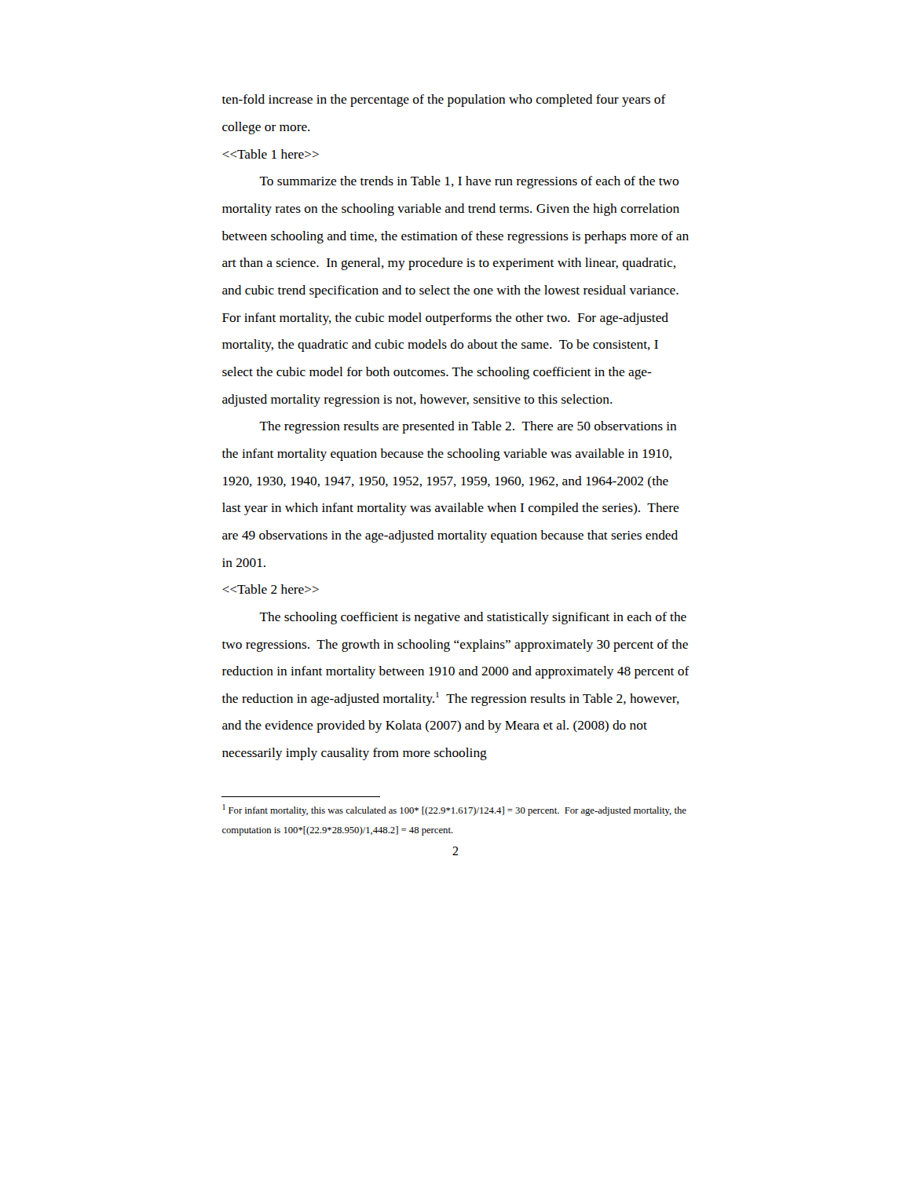ten-fold increase in the percentage of the population who completed four years of college or more.
<<Table 1 here>>
To summarize the trends in Table 1, I have run regressions of each of the two mortality rates on the schooling variable and trend terms. Given the high correlation between schooling and time, the estimation of these regressions is perhaps more of an art than a science. In general, my procedure is to experiment with linear, quadratic, and cubic trend specification and to select the one with the lowest residual variance. For infant mortality, the cubic model outperforms the other two. For age-adjusted mortality, the quadratic and cubic models do about the same. To be consistent, I select the cubic model for both outcomes. The schooling coefficient in the age-adjusted mortality regression is not, however, sensitive to this selection.
The regression results are presented in Table 2. There are 50 observations in the infant mortality equation because the schooling variable was available in 1910, 1920, 1930, 1940, 1947, 1950, 1952, 1957, 1959, 1960, 1962, and 1964-2002 (the last year in which infant mortality was available when I compiled the series). There are 49 observations in the age-adjusted mortality equation because that series ended in 2001.
<<Table 2 here>>
The schooling coefficient is negative and statistically significant in each of the two regressions. The growth in schooling “explains” approximately 30 percent of the reduction in infant mortality between 1910 and 2000 and approximately 48 percent of the reduction in age-adjusted mortality.1 The regression results in Table 2, however, and the evidence provided by Kolata (2007) and by Meara et al. (2008) do not necessarily imply causality from more schooling
1 For infant mortality, this was calculated as 100* [(22.9*1.617)/124.4] = 30 percent. For age-adjusted mortality, the computation is 100*[(22.9*28.950)/1,448.2] = 48 percent.
2